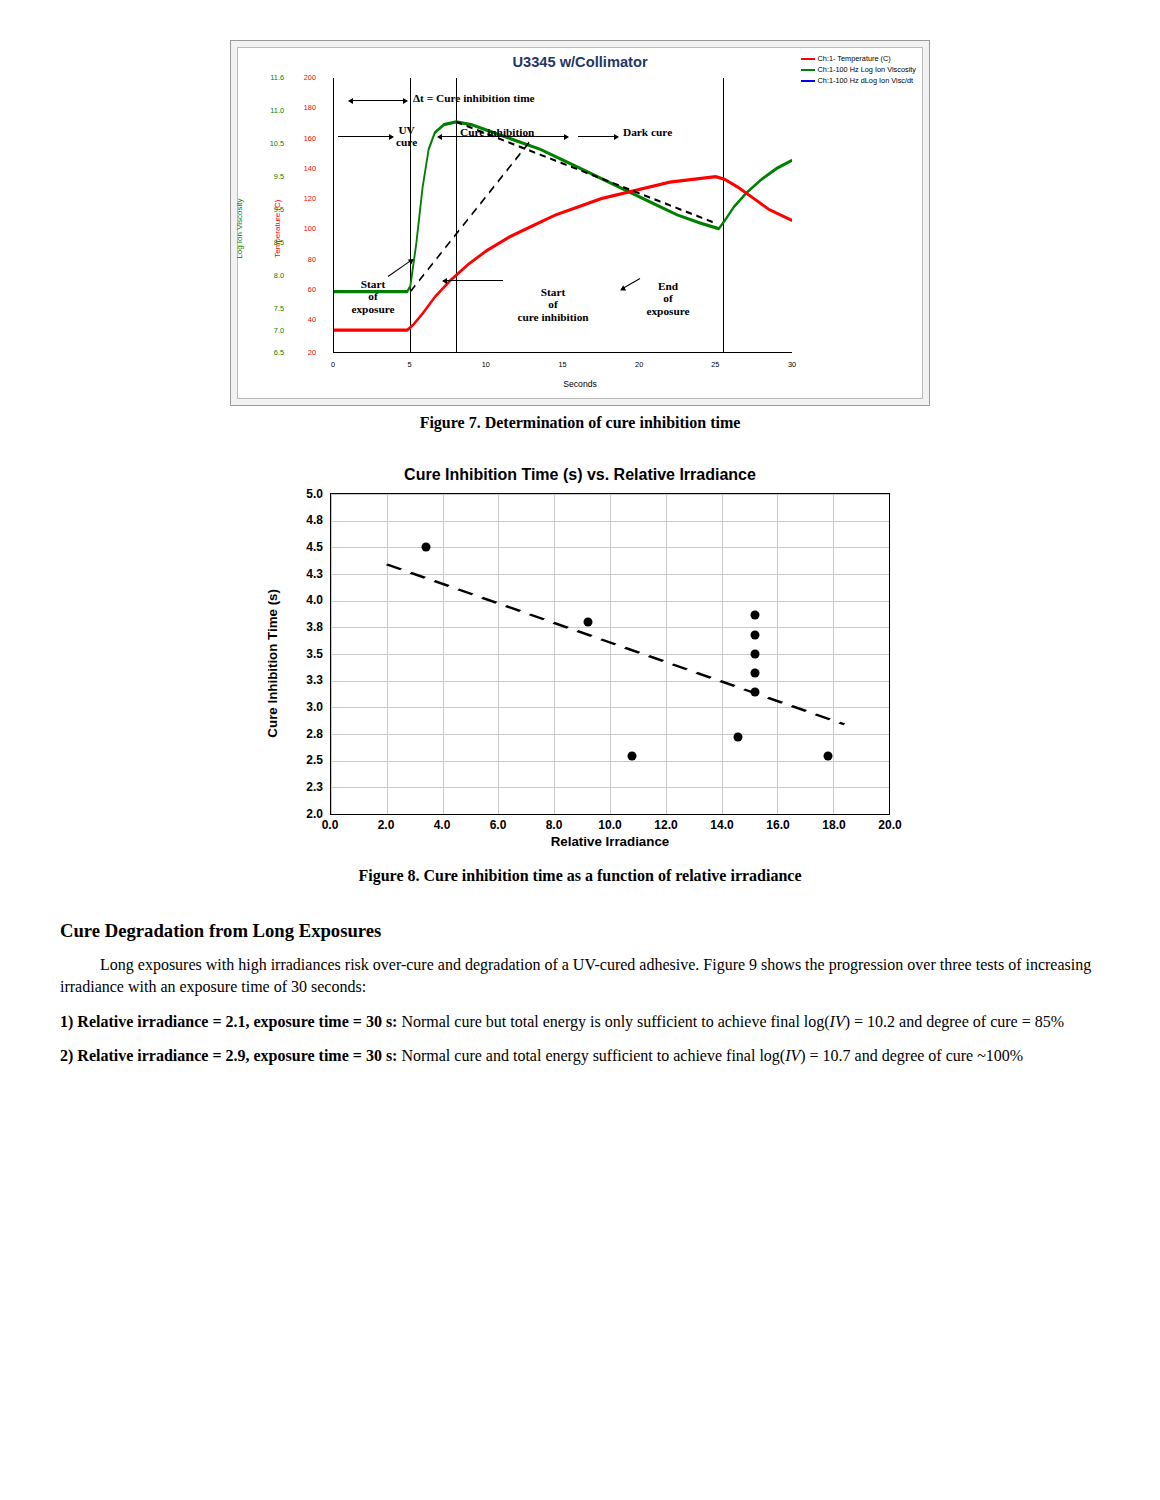U3345 w/Collimator
Ch:1- Temperature (C)
Ch:1-100 Hz Log Ion Viscosity
Ch:1-100 Hz dLog Ion Visc/dt
Log Ion Viscosity
11.6
11.0
10.5
9.5
9.5
8.5
8.0
7.5
7.0
6.5
Temperature (C)
200
180
160
140
120
100
80
60
40
20
Δt = Cure inhibition time
UV
cure
Cure inhibition
Dark cure
Start
of
exposure
Start
of
cure inhibition
End
of
exposure
0
5
10
15
20
25
30
Seconds
Figure 7. Determination of cure inhibition time
Cure Inhibition Time (s) vs. Relative Irradiance
Cure Inhibition Time (s)
5.0
4.8
4.5
4.3
4.0
3.8
3.5
3.3
3.0
2.8
2.5
2.3
2.0
0.0
2.0
4.0
6.0
8.0
10.0
12.0
14.0
16.0
18.0
20.0
Relative Irradiance
Figure 8. Cure inhibition time as a function of relative irradiance
Cure Degradation from Long Exposures
Long exposures with high irradiances risk over-cure and degradation of a UV-cured adhesive. Figure 9 shows the progression over three tests of increasing irradiance with an exposure time of 30 seconds:
1) Relative irradiance = 2.1, exposure time = 30 s: Normal cure but total energy is only sufficient to achieve final log(IV) = 10.2 and degree of cure = 85%
2) Relative irradiance = 2.9, exposure time = 30 s: Normal cure and total energy sufficient to achieve final log(IV) = 10.7 and degree of cure ~100%